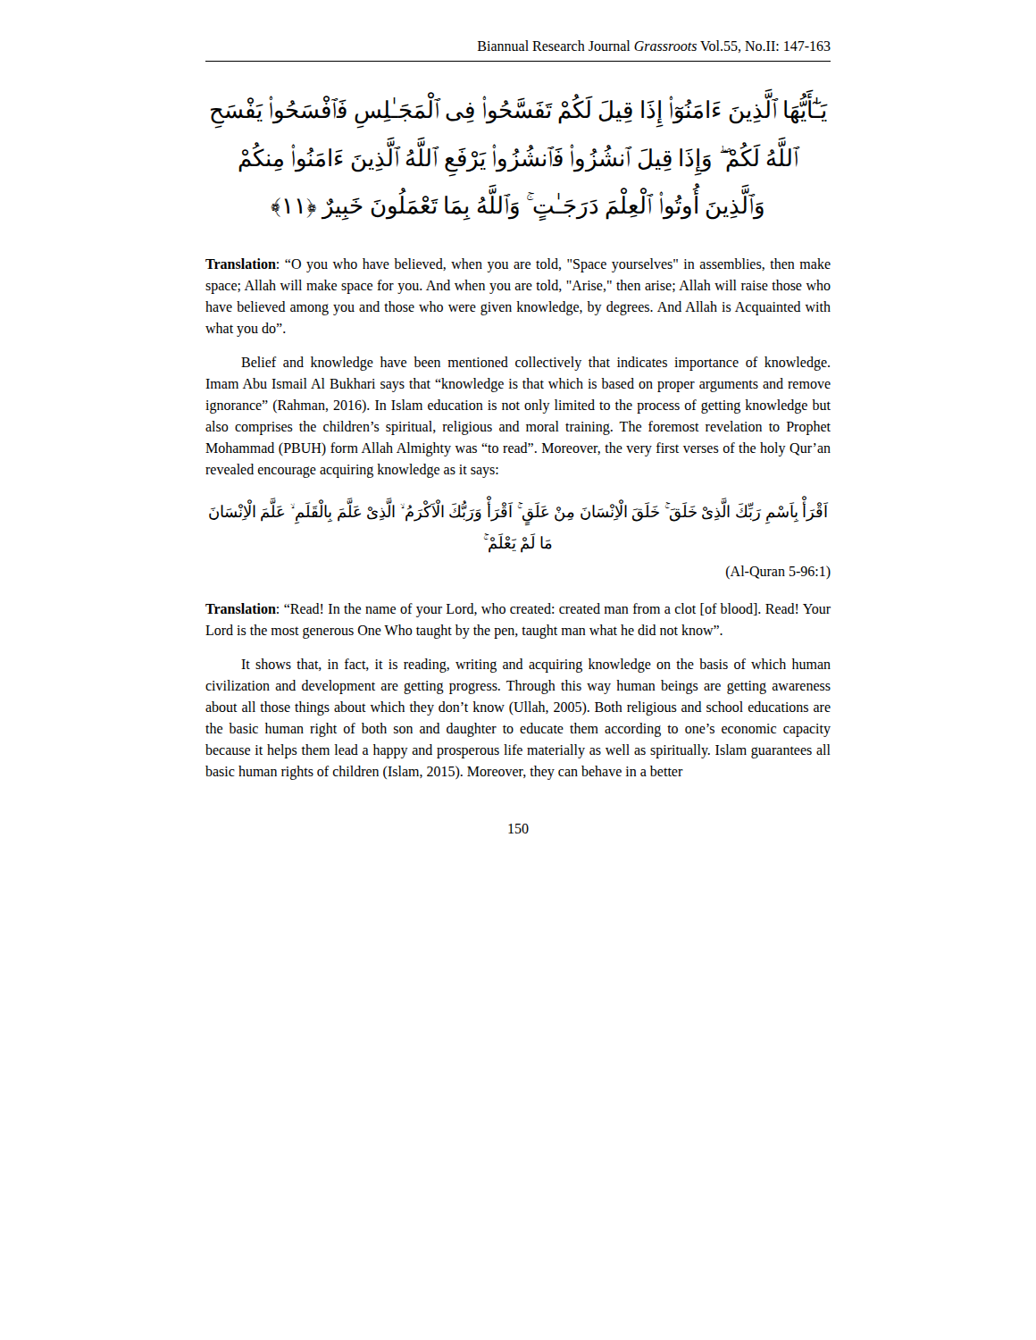Biannual Research Journal Grassroots Vol.55, No.II: 147-163
يَـٰٓأَيُّهَا ٱلَّذِينَ ءَامَنُوٓا۟ إِذَا قِيلَ لَكُمْ تَفَسَّحُوا۟ فِى ٱلْمَجَـٰلِسِ فَٱفْسَحُوا۟ يَفْسَحِ ٱللَّهُ لَكُمْ ۖ وَإِذَا قِيلَ ٱنشُزُوا۟ فَٱنشُزُوا۟ يَرْفَعِ ٱللَّهُ ٱلَّذِينَ ءَامَنُوا۟ مِنكُمْ وَٱلَّذِينَ أُوتُوا۟ ٱلْعِلْمَ دَرَجَـٰتٍ ۚ وَٱللَّهُ بِمَا تَعْمَلُونَ خَبِيرٌ ﴿١١﴾
Translation: “O you who have believed, when you are told, "Space yourselves" in assemblies, then make space; Allah will make space for you. And when you are told, "Arise," then arise; Allah will raise those who have believed among you and those who were given knowledge, by degrees. And Allah is Acquainted with what you do”.
Belief and knowledge have been mentioned collectively that indicates importance of knowledge. Imam Abu Ismail Al Bukhari says that “knowledge is that which is based on proper arguments and remove ignorance” (Rahman, 2016). In Islam education is not only limited to the process of getting knowledge but also comprises the children’s spiritual, religious and moral training. The foremost revelation to Prophet Mohammad (PBUH) form Allah Almighty was “to read”. Moreover, the very first verses of the holy Qur’an revealed encourage acquiring knowledge as it says:
اَقْرَأْ بِاَسْمِ رَبِّكَ الَّذِىْ خَلَقَ ۚ خَلَقَ الْاِنْسَانَ مِنْ عَلَقٍ ۚ اَقْرَأْ وَرَبُّكَ الْاَكْرَمُ ۙ الَّذِىْ عَلَّمَ بِالْقَلَمِ ۙ عَلَّمَ الْاِنْسَانَ مَا لَمْ يَعْلَمْ ۚ
(Al-Quran 5-96:1)
Translation: “Read! In the name of your Lord, who created: created man from a clot [of blood]. Read! Your Lord is the most generous One Who taught by the pen, taught man what he did not know”.
It shows that, in fact, it is reading, writing and acquiring knowledge on the basis of which human civilization and development are getting progress. Through this way human beings are getting awareness about all those things about which they don’t know (Ullah, 2005). Both religious and school educations are the basic human right of both son and daughter to educate them according to one’s economic capacity because it helps them lead a happy and prosperous life materially as well as spiritually. Islam guarantees all basic human rights of children (Islam, 2015). Moreover, they can behave in a better
150